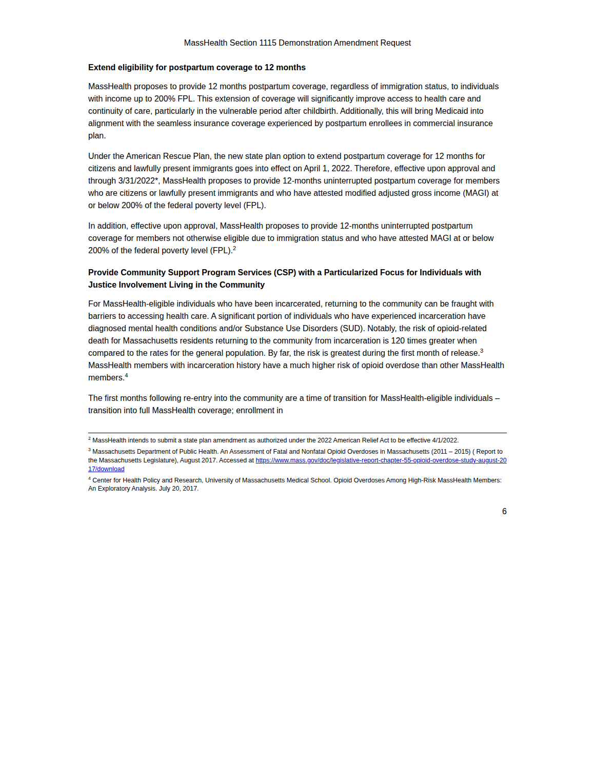MassHealth Section 1115 Demonstration Amendment Request
Extend eligibility for postpartum coverage to 12 months
MassHealth proposes to provide 12 months postpartum coverage, regardless of immigration status, to individuals with income up to 200% FPL. This extension of coverage will significantly improve access to health care and continuity of care, particularly in the vulnerable period after childbirth. Additionally, this will bring Medicaid into alignment with the seamless insurance coverage experienced by postpartum enrollees in commercial insurance plan.
Under the American Rescue Plan, the new state plan option to extend postpartum coverage for 12 months for citizens and lawfully present immigrants goes into effect on April 1, 2022. Therefore, effective upon approval and through 3/31/2022*, MassHealth proposes to provide 12-months uninterrupted postpartum coverage for members who are citizens or lawfully present immigrants and who have attested modified adjusted gross income (MAGI) at or below 200% of the federal poverty level (FPL).
In addition, effective upon approval, MassHealth proposes to provide 12-months uninterrupted postpartum coverage for members not otherwise eligible due to immigration status and who have attested MAGI at or below 200% of the federal poverty level (FPL).2
Provide Community Support Program Services (CSP) with a Particularized Focus for Individuals with Justice Involvement Living in the Community
For MassHealth-eligible individuals who have been incarcerated, returning to the community can be fraught with barriers to accessing health care. A significant portion of individuals who have experienced incarceration have diagnosed mental health conditions and/or Substance Use Disorders (SUD). Notably, the risk of opioid-related death for Massachusetts residents returning to the community from incarceration is 120 times greater when compared to the rates for the general population. By far, the risk is greatest during the first month of release.3 MassHealth members with incarceration history have a much higher risk of opioid overdose than other MassHealth members.4
The first months following re-entry into the community are a time of transition for MassHealth-eligible individuals – transition into full MassHealth coverage; enrollment in
2 MassHealth intends to submit a state plan amendment as authorized under the 2022 American Relief Act to be effective 4/1/2022.
3 Massachusetts Department of Public Health. An Assessment of Fatal and Nonfatal Opioid Overdoses in Massachusetts (2011 – 2015) ( Report to the Massachusetts Legislature), August 2017. Accessed at https://www.mass.gov/doc/legislative-report-chapter-55-opioid-overdose-study-august-2017/download
4 Center for Health Policy and Research, University of Massachusetts Medical School. Opioid Overdoses Among High-Risk MassHealth Members: An Exploratory Analysis. July 20, 2017.
6